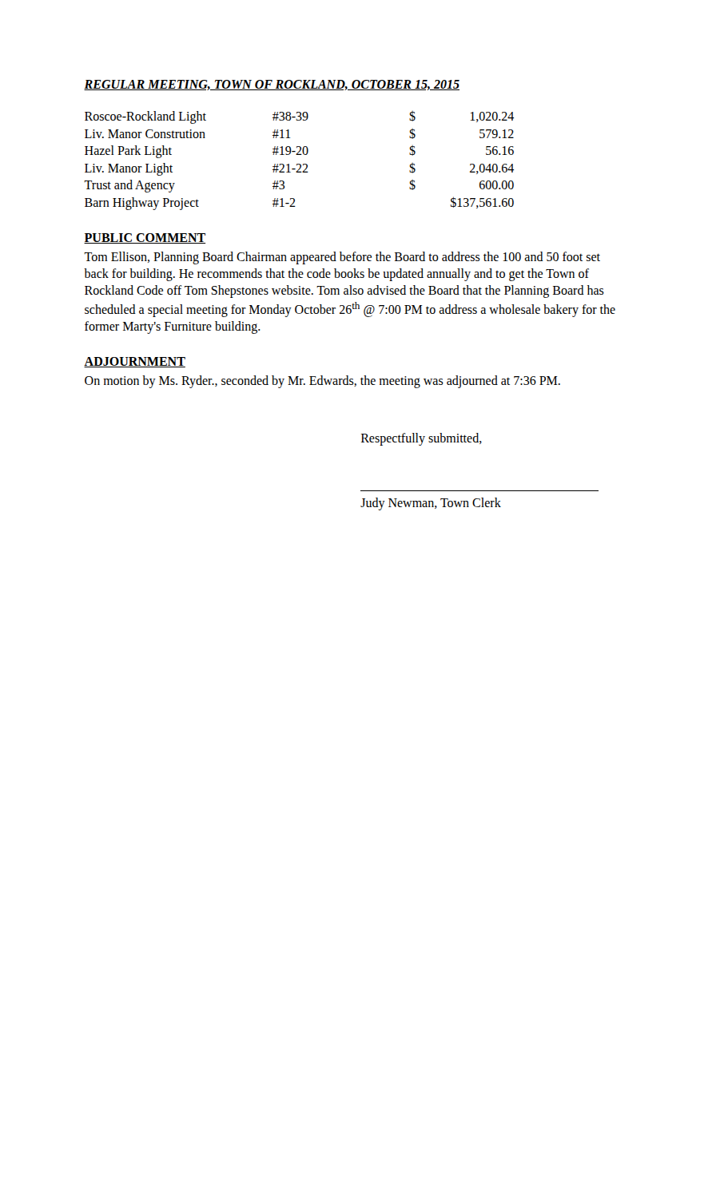REGULAR MEETING, TOWN OF ROCKLAND, OCTOBER 15, 2015
| Roscoe-Rockland Light | #38-39 | $ | 1,020.24 |
| Liv. Manor Constrution | #11 | $ | 579.12 |
| Hazel Park Light | #19-20 | $ | 56.16 |
| Liv. Manor Light | #21-22 | $ | 2,040.64 |
| Trust and Agency | #3 | $ | 600.00 |
| Barn Highway Project | #1-2 | | $137,561.60 |
PUBLIC COMMENT
Tom Ellison, Planning Board Chairman appeared before the Board to address the 100 and 50 foot set back for building. He recommends that the code books be updated annually and to get the Town of Rockland Code off Tom Shepstones website. Tom also advised the Board that the Planning Board has scheduled a special meeting for Monday October 26th @ 7:00 PM to address a wholesale bakery for the former Marty's Furniture building.
ADJOURNMENT
On motion by Ms. Ryder., seconded by Mr. Edwards, the meeting was adjourned at 7:36 PM.
Respectfully submitted,
Judy Newman, Town Clerk